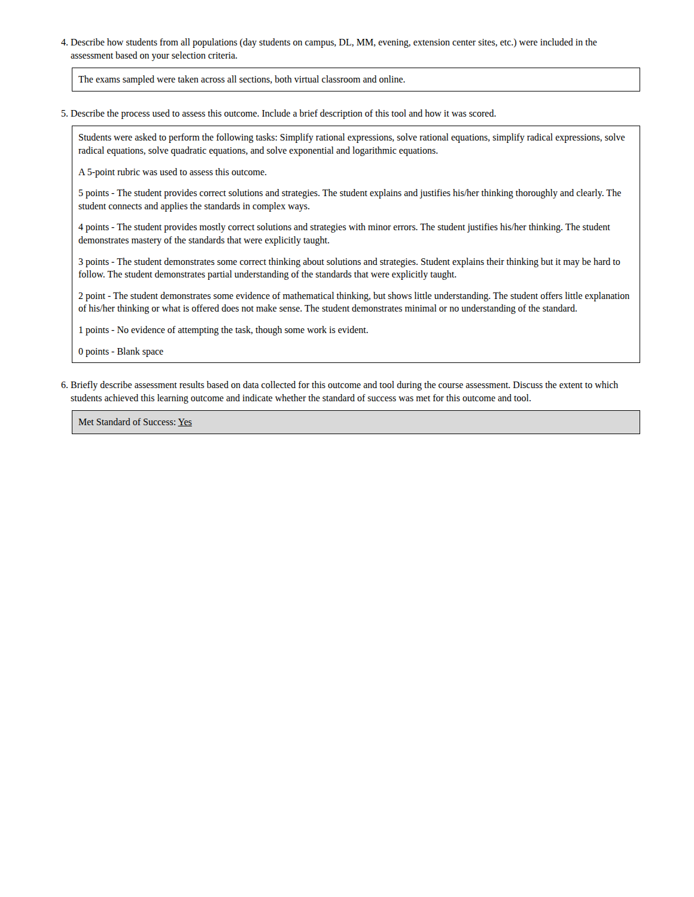Describe how students from all populations (day students on campus, DL, MM, evening, extension center sites, etc.) were included in the assessment based on your selection criteria.
The exams sampled were taken across all sections, both virtual classroom and online.
Describe the process used to assess this outcome. Include a brief description of this tool and how it was scored.
Students were asked to perform the following tasks: Simplify rational expressions, solve rational equations, simplify radical expressions, solve radical equations, solve quadratic equations, and solve exponential and logarithmic equations.
A 5-point rubric was used to assess this outcome.
5 points - The student provides correct solutions and strategies. The student explains and justifies his/her thinking thoroughly and clearly. The student connects and applies the standards in complex ways.
4 points - The student provides mostly correct solutions and strategies with minor errors. The student justifies his/her thinking. The student demonstrates mastery of the standards that were explicitly taught.
3 points - The student demonstrates some correct thinking about solutions and strategies. Student explains their thinking but it may be hard to follow. The student demonstrates partial understanding of the standards that were explicitly taught.
2 point - The student demonstrates some evidence of mathematical thinking, but shows little understanding. The student offers little explanation of his/her thinking or what is offered does not make sense. The student demonstrates minimal or no understanding of the standard.
1 points - No evidence of attempting the task, though some work is evident.
0 points - Blank space
Briefly describe assessment results based on data collected for this outcome and tool during the course assessment. Discuss the extent to which students achieved this learning outcome and indicate whether the standard of success was met for this outcome and tool.
Met Standard of Success: Yes